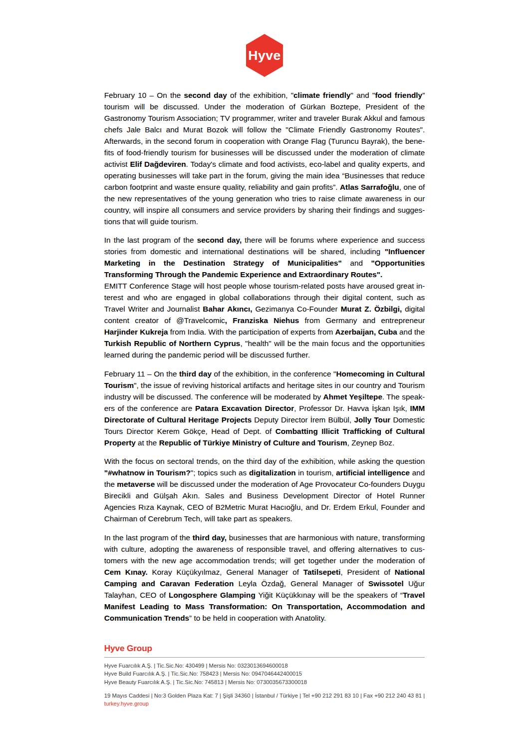Hyve
February 10 – On the second day of the exhibition, "climate friendly" and "food friendly” tourism will be discussed. Under the moderation of Gürkan Boztepe, President of the Gastronomy Tourism Association; TV programmer, writer and traveler Burak Akkul and famous chefs Jale Balcı and Murat Bozok will follow the "Climate Friendly Gastronomy Routes". Afterwards, in the second forum in cooperation with Orange Flag (Turuncu Bayrak), the benefits of food-friendly tourism for businesses will be discussed under the moderation of climate activist Elif Dağdeviren. Today's climate and food activists, eco-label and quality experts, and operating businesses will take part in the forum, giving the main idea “Businesses that reduce carbon footprint and waste ensure quality, reliability and gain profits”. Atlas Sarrafoğlu, one of the new representatives of the young generation who tries to raise climate awareness in our country, will inspire all consumers and service providers by sharing their findings and suggestions that will guide tourism.
In the last program of the second day, there will be forums where experience and success stories from domestic and international destinations will be shared, including "Influencer Marketing in the Destination Strategy of Municipalities" and "Opportunities Transforming Through the Pandemic Experience and Extraordinary Routes".
EMITT Conference Stage will host people whose tourism-related posts have aroused great interest and who are engaged in global collaborations through their digital content, such as Travel Writer and Journalist Bahar Akıncı, Gezimanya Co-Founder Murat Z. Özbilgi, digital content creator of @Travelcomic, Franziska Niehus from Germany and entrepreneur Harjinder Kukreja from India. With the participation of experts from Azerbaijan, Cuba and the Turkish Republic of Northern Cyprus, "health" will be the main focus and the opportunities learned during the pandemic period will be discussed further.
February 11 – On the third day of the exhibition, in the conference "Homecoming in Cultural Tourism", the issue of reviving historical artifacts and heritage sites in our country and Tourism industry will be discussed. The conference will be moderated by Ahmet Yeşiltepe. The speakers of the conference are Patara Excavation Director, Professor Dr. Havva İşkan Işık, IMM Directorate of Cultural Heritage Projects Deputy Director İrem Bülbül, Jolly Tour Domestic Tours Director Kerem Gökçe, Head of Dept. of Combatting Illicit Trafficking of Cultural Property at the Republic of Türkiye Ministry of Culture and Tourism, Zeynep Boz.
With the focus on sectoral trends, on the third day of the exhibition, while asking the question "#whatnow in Tourism?"; topics such as digitalization in tourism, artificial intelligence and the metaverse will be discussed under the moderation of Age Provocateur Co-founders Duygu Birecikli and Gülşah Akın. Sales and Business Development Director of Hotel Runner Agencies Rıza Kaynak, CEO of B2Metric Murat Hacıoğlu, and Dr. Erdem Erkul, Founder and Chairman of Cerebrum Tech, will take part as speakers.
In the last program of the third day, businesses that are harmonious with nature, transforming with culture, adopting the awareness of responsible travel, and offering alternatives to customers with the new age accommodation trends; will get together under the moderation of Cem Kınay. Koray Küçükyılmaz, General Manager of Tatilsepeti, President of National Camping and Caravan Federation Leyla Özdağ, General Manager of Swissotel Uğur Talayhan, CEO of Longosphere Glamping Yiğit Küçükkınay will be the speakers of “Travel Manifest Leading to Mass Transformation: On Transportation, Accommodation and Communication Trends” to be held in cooperation with Anatolity.
Hyve Group
Hyve Fuarcılık A.Ş. | Tic.Sic.No: 430499 | Mersis No: 0323013694600018
Hyve Build Fuarcılık A.Ş. | Tic.Sic.No: 758423 | Mersis No: 0947046442400015
Hyve Beauty Fuarcılık A.Ş. | Tic.Sic.No: 745813 | Mersis No: 0730035673300018
19 Mayıs Caddesi | No:3 Golden Plaza Kat: 7 | Şişli 34360 | İstanbul / Türkiye | Tel +90 212 291 83 10 | Fax +90 212 240 43 81 | turkey.hyve.group